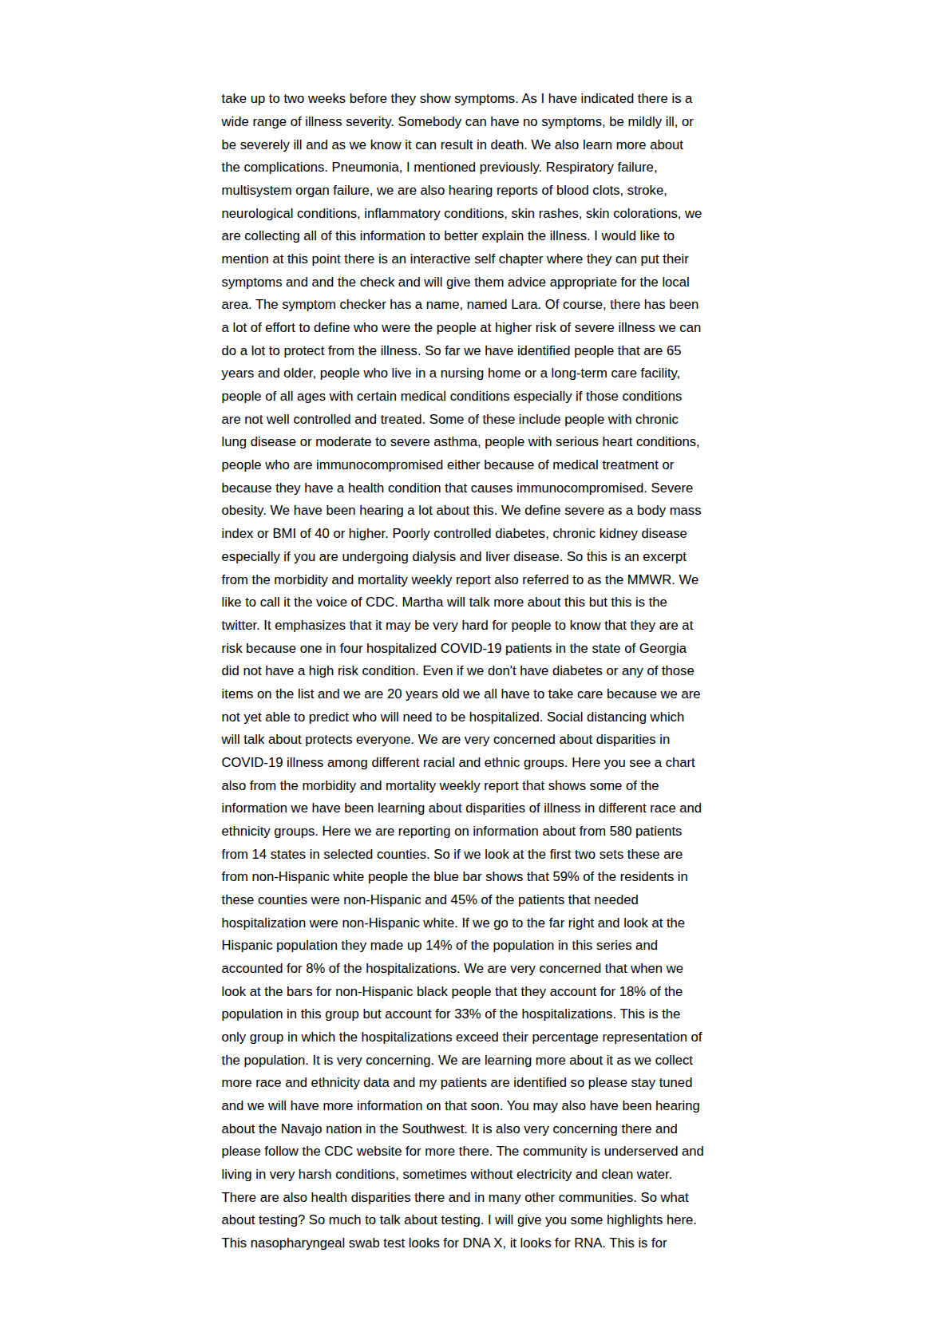take up to two weeks before they show symptoms. As I have indicated there is a wide range of illness severity. Somebody can have no symptoms, be mildly ill, or be severely ill and as we know it can result in death. We also learn more about the complications. Pneumonia, I mentioned previously. Respiratory failure, multisystem organ failure, we are also hearing reports of blood clots, stroke, neurological conditions, inflammatory conditions, skin rashes, skin colorations, we are collecting all of this information to better explain the illness. I would like to mention at this point there is an interactive self chapter where they can put their symptoms and and the check and will give them advice appropriate for the local area. The symptom checker has a name, named Lara. Of course, there has been a lot of effort to define who were the people at higher risk of severe illness we can do a lot to protect from the illness. So far we have identified people that are 65 years and older, people who live in a nursing home or a long-term care facility, people of all ages with certain medical conditions especially if those conditions are not well controlled and treated. Some of these include people with chronic lung disease or moderate to severe asthma, people with serious heart conditions, people who are immunocompromised either because of medical treatment or because they have a health condition that causes immunocompromised. Severe obesity. We have been hearing a lot about this. We define severe as a body mass index or BMI of 40 or higher. Poorly controlled diabetes, chronic kidney disease especially if you are undergoing dialysis and liver disease. So this is an excerpt from the morbidity and mortality weekly report also referred to as the MMWR. We like to call it the voice of CDC. Martha will talk more about this but this is the twitter. It emphasizes that it may be very hard for people to know that they are at risk because one in four hospitalized COVID-19 patients in the state of Georgia did not have a high risk condition. Even if we don't have diabetes or any of those items on the list and we are 20 years old we all have to take care because we are not yet able to predict who will need to be hospitalized. Social distancing which will talk about protects everyone. We are very concerned about disparities in COVID-19 illness among different racial and ethnic groups. Here you see a chart also from the morbidity and mortality weekly report that shows some of the information we have been learning about disparities of illness in different race and ethnicity groups. Here we are reporting on information about from 580 patients from 14 states in selected counties. So if we look at the first two sets these are from non-Hispanic white people the blue bar shows that 59% of the residents in these counties were non-Hispanic and 45% of the patients that needed hospitalization were non-Hispanic white. If we go to the far right and look at the Hispanic population they made up 14% of the population in this series and accounted for 8% of the hospitalizations. We are very concerned that when we look at the bars for non-Hispanic black people that they account for 18% of the population in this group but account for 33% of the hospitalizations. This is the only group in which the hospitalizations exceed their percentage representation of the population. It is very concerning. We are learning more about it as we collect more race and ethnicity data and my patients are identified so please stay tuned and we will have more information on that soon. You may also have been hearing about the Navajo nation in the Southwest. It is also very concerning there and please follow the CDC website for more there. The community is underserved and living in very harsh conditions, sometimes without electricity and clean water. There are also health disparities there and in many other communities. So what about testing? So much to talk about testing. I will give you some highlights here. This nasopharyngeal swab test looks for DNA X, it looks for RNA. This is for